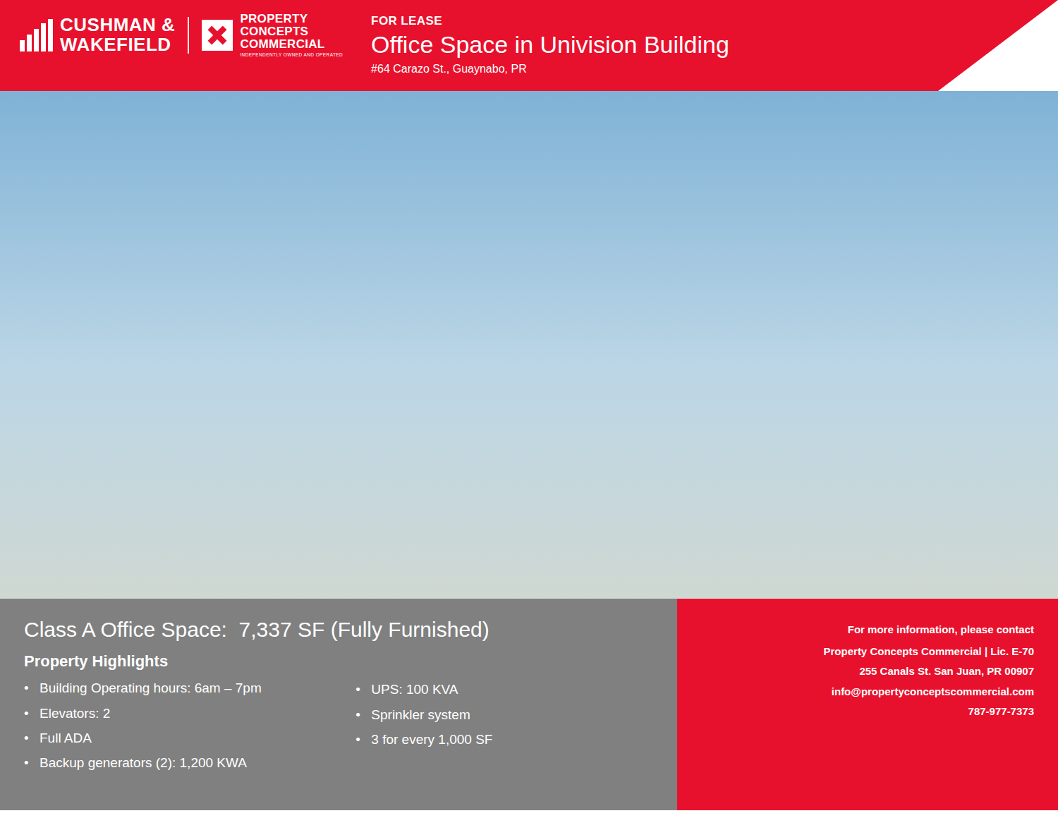CUSHMAN &
WAKEFIELD
PROPERTY
CONCEPTS
COMMERCIAL
INDEPENDENTLY OWNED AND OPERATED
FOR LEASE
Office Space in Univision Building
#64 Carazo St., Guaynabo, PR
Class A Office Space: 7,337 SF (Fully Furnished)
Property Highlights
Building Operating hours: 6am – 7pm
Elevators: 2
Full ADA
Backup generators (2): 1,200 KWA
UPS: 100 KVA
Sprinkler system
3 for every 1,000 SF
For more information, please contact
Property Concepts Commercial | Lic. E-70
255 Canals St. San Juan, PR 00907
info@propertyconceptscommercial.com
787-977-7373